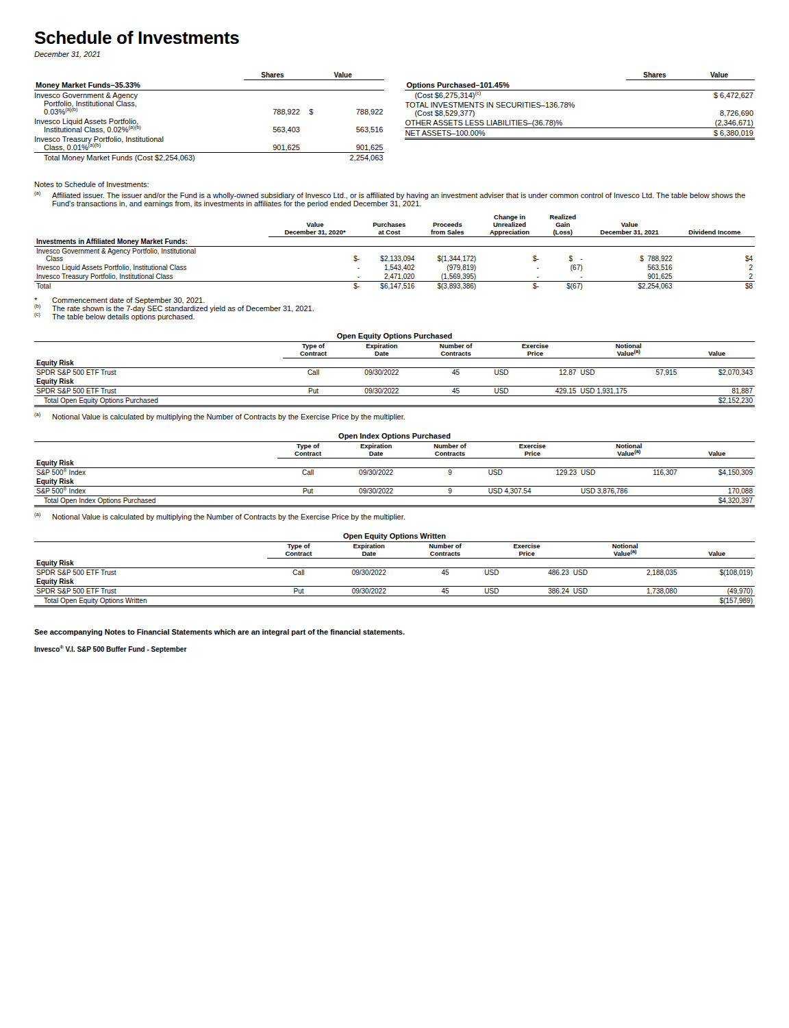Schedule of Investments
December 31, 2021
| | Shares | Value |
| --- | --- | --- |
| Money Market Funds–35.33% |
| Invesco Government & Agency Portfolio, Institutional Class, 0.03% (a)(b) | 788,922 | $ | 788,922 |
| Invesco Liquid Assets Portfolio, Institutional Class, 0.02% (a)(b) | 563,403 | | 563,516 |
| Invesco Treasury Portfolio, Institutional Class, 0.01% (a)(b) | 901,625 | | 901,625 |
| Total Money Market Funds (Cost $2,254,063) | | | 2,254,063 |
| | Shares | Value |
| --- | --- | --- |
| Options Purchased–101.45% |
| (Cost $6,275,314) (c) | | $ 6,472,627 |
| TOTAL INVESTMENTS IN SECURITIES–136.78% (Cost $8,529,377) | | 8,726,690 |
| OTHER ASSETS LESS LIABILITIES–(36.78)% | | (2,346,671) |
| NET ASSETS–100.00% | | $ 6,380,019 |
Notes to Schedule of Investments:
(a)
Affiliated issuer. The issuer and/or the Fund is a wholly-owned subsidiary of Invesco Ltd., or is affiliated by having an investment adviser that is under common control of Invesco Ltd. The table below shows the Fund's transactions in, and earnings from, its investments in affiliates for the period ended December 31, 2021.
| | Value December 31, 2020* | Purchases at Cost | Proceeds from Sales | Change in Unrealized Appreciation | Realized Gain (Loss) | Value December 31, 2021 | Dividend Income |
| --- | --- | --- | --- | --- | --- | --- | --- |
| Investments in Affiliated Money Market Funds: |
| Invesco Government & Agency Portfolio, Institutional Class | $- | $2,133,094 | $(1,344,172) | $- | $ - | $ 788,922 | $4 |
| Invesco Liquid Assets Portfolio, Institutional Class | - | 1,543,402 | (979,819) | - | (67) | 563,516 | 2 |
| Invesco Treasury Portfolio, Institutional Class | - | 2,471,020 | (1,569,395) | - | - | 901,625 | 2 |
| Total | $- | $6,147,516 | $(3,893,386) | $- | $(67) | $2,254,063 | $8 |
*
Commencement date of September 30, 2021.
(b)
The rate shown is the 7-day SEC standardized yield as of December 31, 2021.
(c)
The table below details options purchased.
Open Equity Options Purchased
| | Type of Contract | Expiration Date | Number of Contracts | Exercise Price | Notional Value (a) | Value |
| --- | --- | --- | --- | --- | --- | --- |
| Equity Risk |
| SPDR S&P 500 ETF Trust | Call | 09/30/2022 | 45 | USD | 12.87 | USD | 57,915 | $2,070,343 |
| Equity Risk |
| SPDR S&P 500 ETF Trust | Put | 09/30/2022 | 45 | USD | 429.15 | USD 1,931,175 | 81,887 |
| Total Open Equity Options Purchased | | $2,152,230 |
(a)
Notional Value is calculated by multiplying the Number of Contracts by the Exercise Price by the multiplier.
Open Index Options Purchased
| | Type of Contract | Expiration Date | Number of Contracts | Exercise Price | Notional Value (a) | Value |
| --- | --- | --- | --- | --- | --- | --- |
| Equity Risk |
| S&P 500 ® Index | Call | 09/30/2022 | 9 | USD | 129.23 | USD | 116,307 | $4,150,309 |
| Equity Risk |
| S&P 500 ® Index | Put | 09/30/2022 | 9 | USD 4,307.54 | USD 3,876,786 | 170,088 |
| Total Open Index Options Purchased | | $4,320,397 |
(a)
Notional Value is calculated by multiplying the Number of Contracts by the Exercise Price by the multiplier.
Open Equity Options Written
| | Type of Contract | Expiration Date | Number of Contracts | Exercise Price | Notional Value (a) | Value |
| --- | --- | --- | --- | --- | --- | --- |
| Equity Risk |
| SPDR S&P 500 ETF Trust | Call | 09/30/2022 | 45 | USD | 486.23 | USD | 2,188,035 | $(108,019) |
| Equity Risk |
| SPDR S&P 500 ETF Trust | Put | 09/30/2022 | 45 | USD | 386.24 | USD | 1,738,080 | (49,970) |
| Total Open Equity Options Written | | $(157,989) |
See accompanying Notes to Financial Statements which are an integral part of the financial statements.
Invesco® V.I. S&P 500 Buffer Fund - September